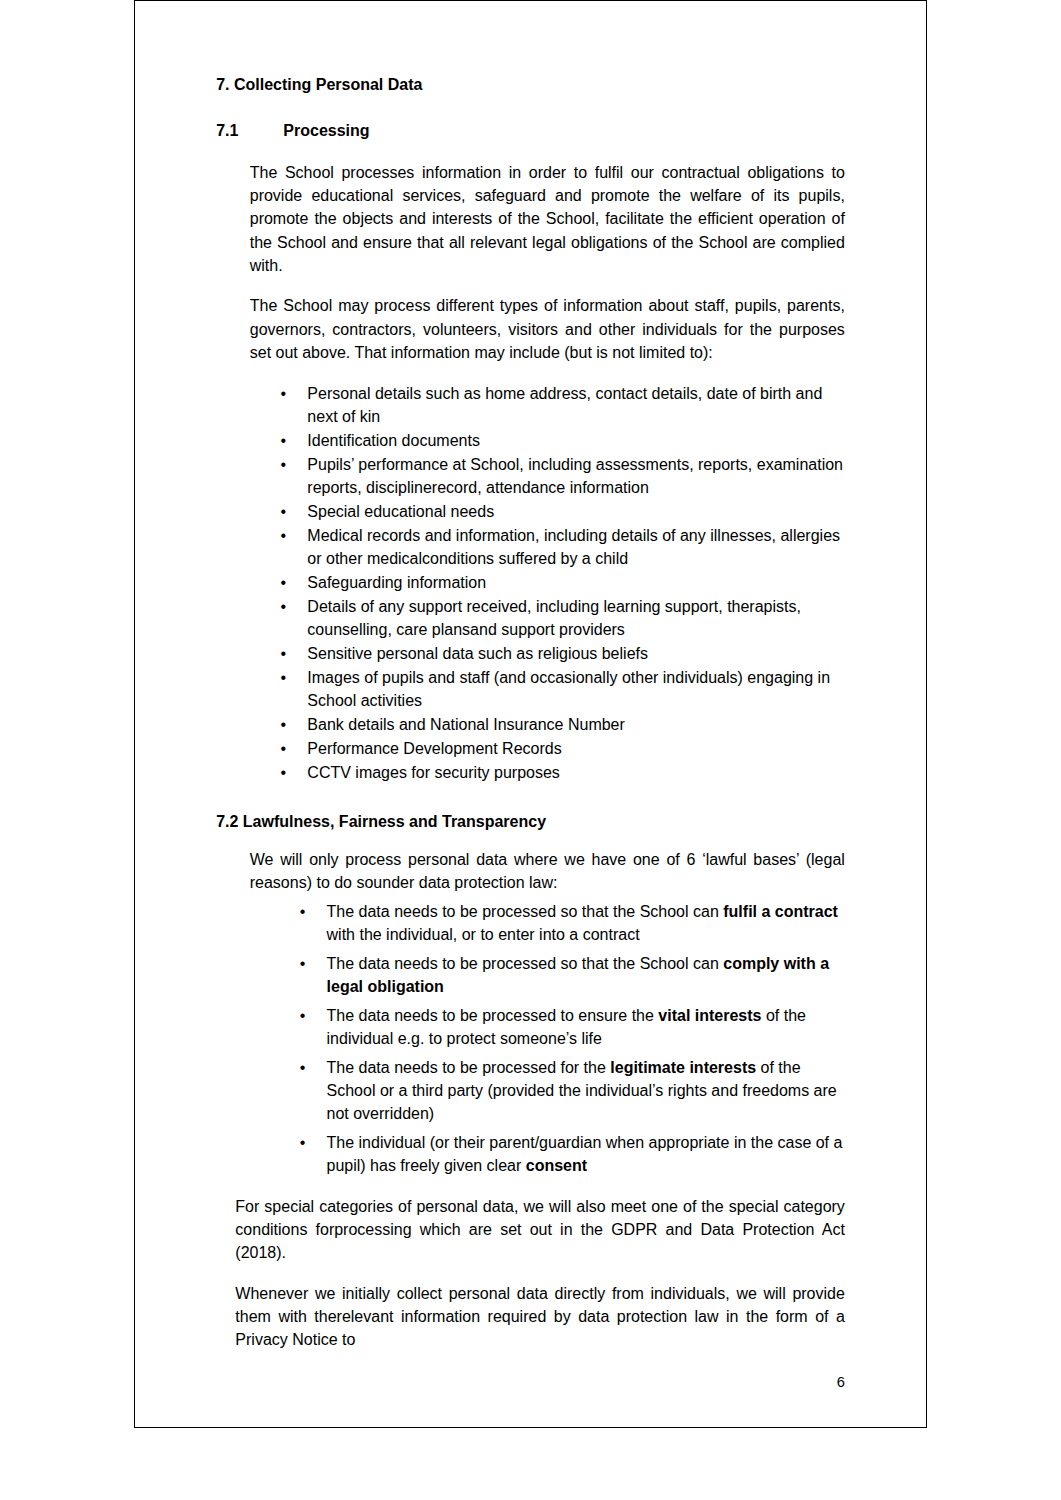7. Collecting Personal Data
7.1 Processing
The School processes information in order to fulfil our contractual obligations to provide educational services, safeguard and promote the welfare of its pupils, promote the objects and interests of the School, facilitate the efficient operation of the School and ensure that all relevant legal obligations of the School are complied with.
The School may process different types of information about staff, pupils, parents, governors, contractors, volunteers, visitors and other individuals for the purposes set out above. That information may include (but is not limited to):
Personal details such as home address, contact details, date of birth and next of kin
Identification documents
Pupils’ performance at School, including assessments, reports, examination reports, disciplinerecord, attendance information
Special educational needs
Medical records and information, including details of any illnesses, allergies or other medicalconditions suffered by a child
Safeguarding information
Details of any support received, including learning support, therapists, counselling, care plansand support providers
Sensitive personal data such as religious beliefs
Images of pupils and staff (and occasionally other individuals) engaging in School activities
Bank details and National Insurance Number
Performance Development Records
CCTV images for security purposes
7.2 Lawfulness, Fairness and Transparency
We will only process personal data where we have one of 6 ‘lawful bases’ (legal reasons) to do sounder data protection law:
The data needs to be processed so that the School can fulfil a contract with the individual, or to enter into a contract
The data needs to be processed so that the School can comply with a legal obligation
The data needs to be processed to ensure the vital interests of the individual e.g. to protect someone’s life
The data needs to be processed for the legitimate interests of the School or a third party (provided the individual’s rights and freedoms are not overridden)
The individual (or their parent/guardian when appropriate in the case of a pupil) has freely given clear consent
For special categories of personal data, we will also meet one of the special category conditions forprocessing which are set out in the GDPR and Data Protection Act (2018).
Whenever we initially collect personal data directly from individuals, we will provide them with therelevant information required by data protection law in the form of a Privacy Notice to
6